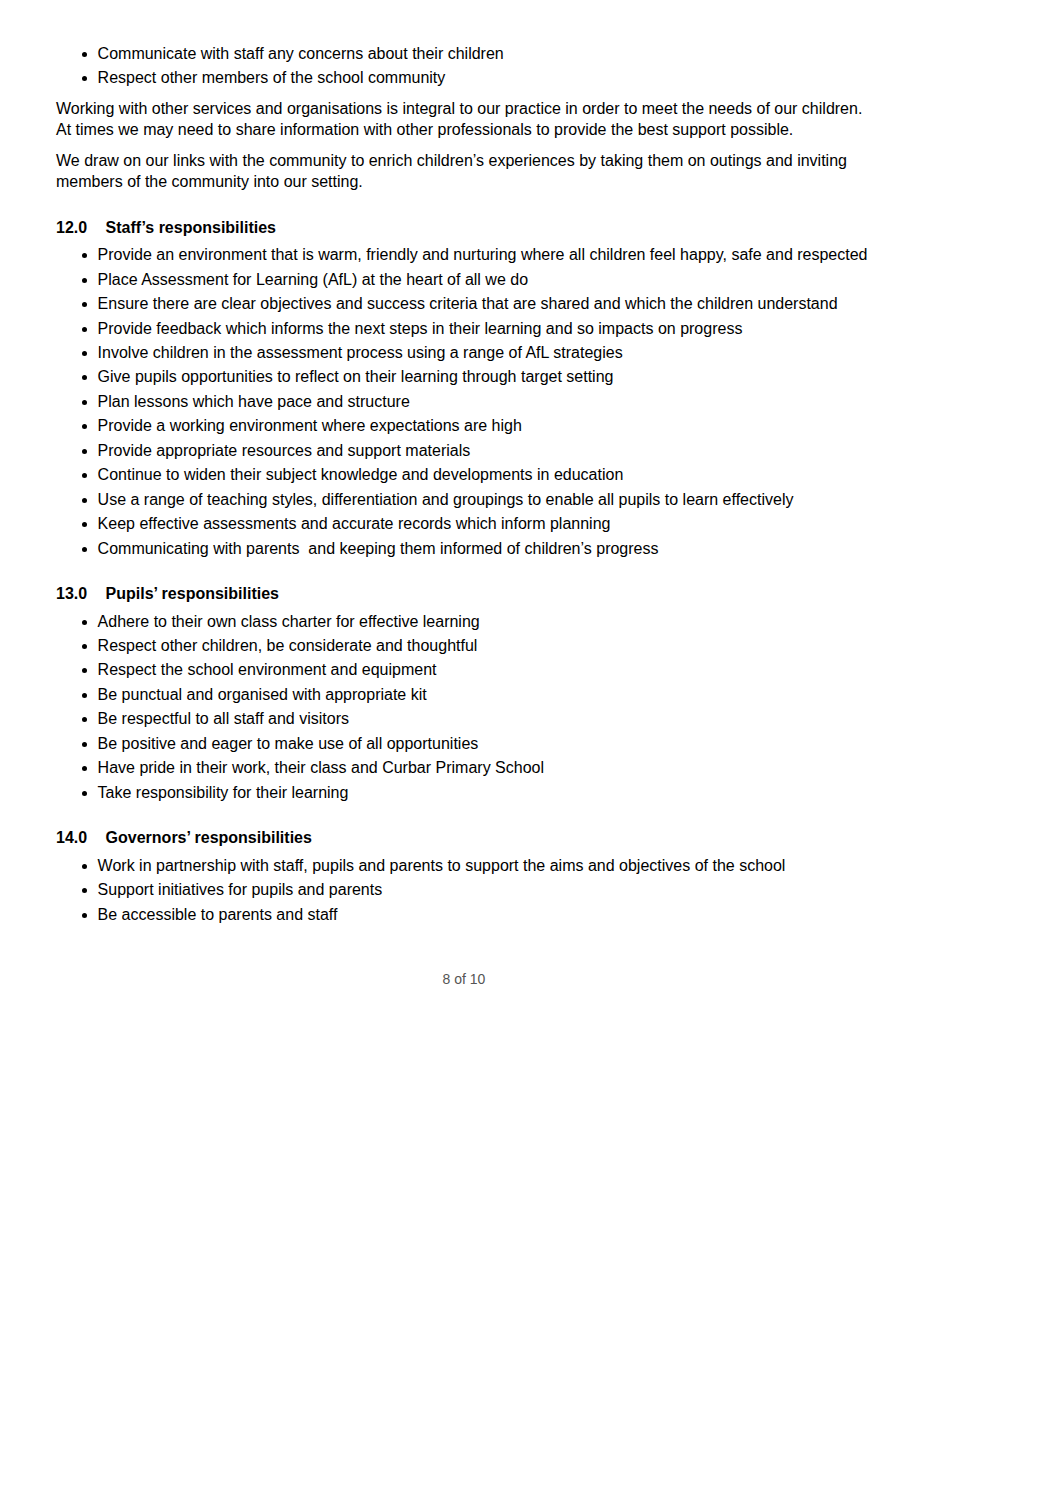Communicate with staff any concerns about their children
Respect other members of the school community
Working with other services and organisations is integral to our practice in order to meet the needs of our children. At times we may need to share information with other professionals to provide the best support possible.
We draw on our links with the community to enrich children’s experiences by taking them on outings and inviting members of the community into our setting.
12.0 Staff’s responsibilities
Provide an environment that is warm, friendly and nurturing where all children feel happy, safe and respected
Place Assessment for Learning (AfL) at the heart of all we do
Ensure there are clear objectives and success criteria that are shared and which the children understand
Provide feedback which informs the next steps in their learning and so impacts on progress
Involve children in the assessment process using a range of AfL strategies
Give pupils opportunities to reflect on their learning through target setting
Plan lessons which have pace and structure
Provide a working environment where expectations are high
Provide appropriate resources and support materials
Continue to widen their subject knowledge and developments in education
Use a range of teaching styles, differentiation and groupings to enable all pupils to learn effectively
Keep effective assessments and accurate records which inform planning
Communicating with parents and keeping them informed of children’s progress
13.0 Pupils’ responsibilities
Adhere to their own class charter for effective learning
Respect other children, be considerate and thoughtful
Respect the school environment and equipment
Be punctual and organised with appropriate kit
Be respectful to all staff and visitors
Be positive and eager to make use of all opportunities
Have pride in their work, their class and Curbar Primary School
Take responsibility for their learning
14.0 Governors’ responsibilities
Work in partnership with staff, pupils and parents to support the aims and objectives of the school
Support initiatives for pupils and parents
Be accessible to parents and staff
8 of 10